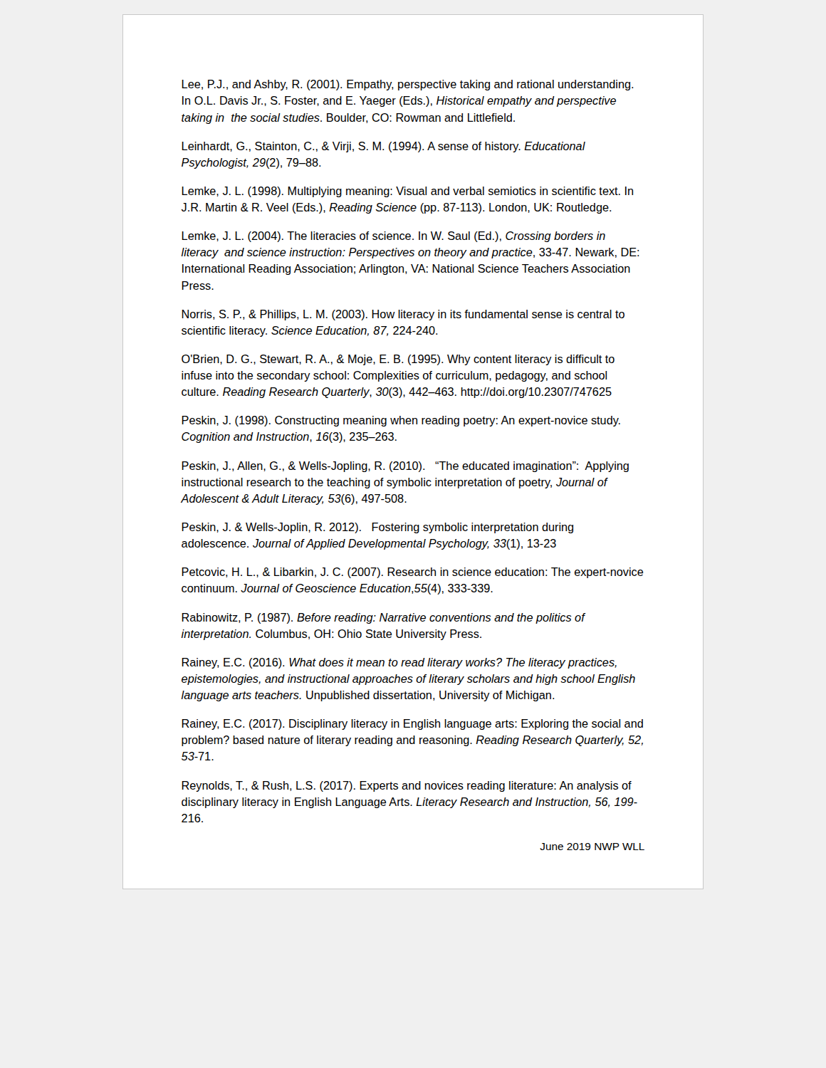Lee, P.J., and Ashby, R. (2001). Empathy, perspective taking and rational understanding. In O.L. Davis Jr., S. Foster, and E. Yaeger (Eds.), Historical empathy and perspective taking in the social studies. Boulder, CO: Rowman and Littlefield.
Leinhardt, G., Stainton, C., & Virji, S. M. (1994). A sense of history. Educational Psychologist, 29(2), 79–88.
Lemke, J. L. (1998). Multiplying meaning: Visual and verbal semiotics in scientific text. In J.R. Martin & R. Veel (Eds.), Reading Science (pp. 87-113). London, UK: Routledge.
Lemke, J. L. (2004). The literacies of science. In W. Saul (Ed.), Crossing borders in literacy and science instruction: Perspectives on theory and practice, 33-47. Newark, DE: International Reading Association; Arlington, VA: National Science Teachers Association Press.
Norris, S. P., & Phillips, L. M. (2003). How literacy in its fundamental sense is central to scientific literacy. Science Education, 87, 224-240.
O'Brien, D. G., Stewart, R. A., & Moje, E. B. (1995). Why content literacy is difficult to infuse into the secondary school: Complexities of curriculum, pedagogy, and school culture. Reading Research Quarterly, 30(3), 442–463. http://doi.org/10.2307/747625
Peskin, J. (1998). Constructing meaning when reading poetry: An expert-novice study. Cognition and Instruction, 16(3), 235–263.
Peskin, J., Allen, G., & Wells-Jopling, R. (2010). “The educated imagination”: Applying instructional research to the teaching of symbolic interpretation of poetry, Journal of Adolescent & Adult Literacy, 53(6), 497-508.
Peskin, J. & Wells-Joplin, R. 2012). Fostering symbolic interpretation during adolescence. Journal of Applied Developmental Psychology, 33(1), 13-23
Petcovic, H. L., & Libarkin, J. C. (2007). Research in science education: The expert-novice continuum. Journal of Geoscience Education,55(4), 333-339.
Rabinowitz, P. (1987). Before reading: Narrative conventions and the politics of interpretation. Columbus, OH: Ohio State University Press.
Rainey, E.C. (2016). What does it mean to read literary works? The literacy practices, epistemologies, and instructional approaches of literary scholars and high school English language arts teachers. Unpublished dissertation, University of Michigan.
Rainey, E.C. (2017). Disciplinary literacy in English language arts: Exploring the social and problem? based nature of literary reading and reasoning. Reading Research Quarterly, 52, 53-71.
Reynolds, T., & Rush, L.S. (2017). Experts and novices reading literature: An analysis of disciplinary literacy in English Language Arts. Literacy Research and Instruction, 56, 199- 216.
June 2019 NWP WLL